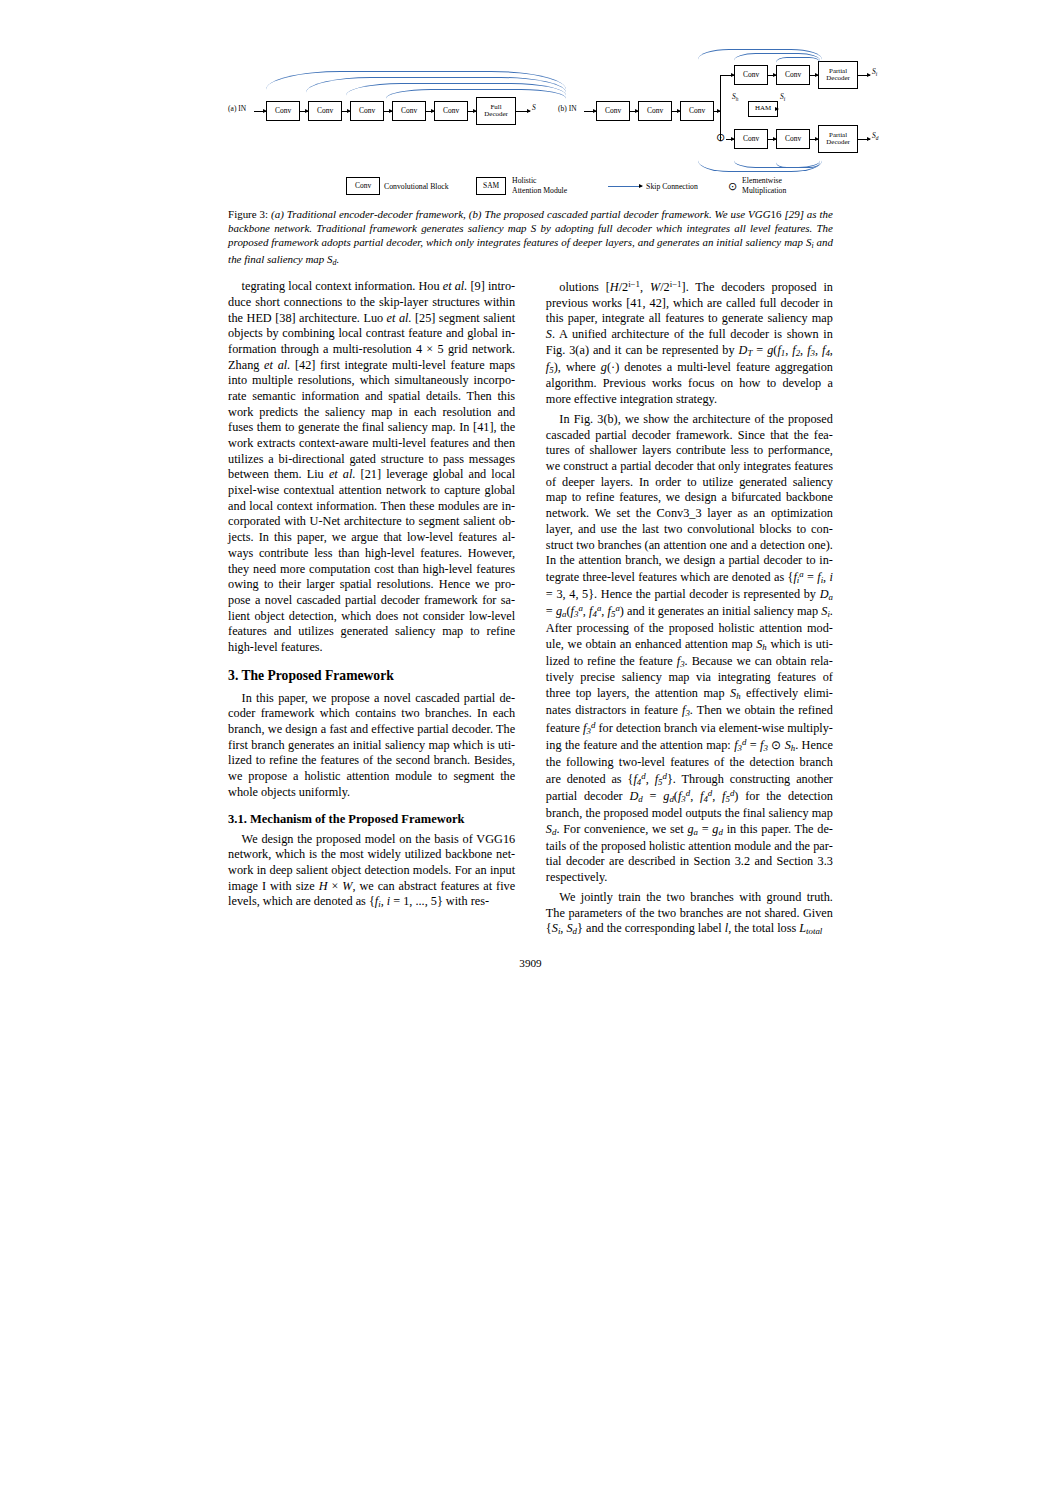(a) IN
Conv
Conv
Conv
Conv
Conv
Full Decoder
S
(b) IN
Conv
Conv
Conv
Conv
Conv
Partial Decoder
Si
HAM
Sh
Si
⊙
Conv
Conv
Partial Decoder
Sd
Conv
Convolutional Block
SAM
Holistic
Attention Module
Skip Connection
⊙
Elementwise
Multiplication
Figure 3: (a) Traditional encoder-decoder framework, (b) The proposed cascaded partial decoder framework. We use VGG16 [29] as the backbone network. Traditional framework generates saliency map S by adopting full decoder which integrates all level features. The proposed framework adopts partial decoder, which only integrates features of deeper layers, and generates an initial saliency map Si and the final saliency map Sd.
tegrating local context information. Hou et al. [9] introduce short connections to the skip-layer structures within the HED [38] architecture. Luo et al. [25] segment salient objects by combining local contrast feature and global information through a multi-resolution 4 × 5 grid network. Zhang et al. [42] first integrate multi-level feature maps into multiple resolutions, which simultaneously incorporate semantic information and spatial details. Then this work predicts the saliency map in each resolution and fuses them to generate the final saliency map. In [41], the work extracts context-aware multi-level features and then utilizes a bi-directional gated structure to pass messages between them. Liu et al. [21] leverage global and local pixel-wise contextual attention network to capture global and local context information. Then these modules are incorporated with U-Net architecture to segment salient objects. In this paper, we argue that low-level features always contribute less than high-level features. However, they need more computation cost than high-level features owing to their larger spatial resolutions. Hence we propose a novel cascaded partial decoder framework for salient object detection, which does not consider low-level features and utilizes generated saliency map to refine high-level features.
3. The Proposed Framework
In this paper, we propose a novel cascaded partial decoder framework which contains two branches. In each branch, we design a fast and effective partial decoder. The first branch generates an initial saliency map which is utilized to refine the features of the second branch. Besides, we propose a holistic attention module to segment the whole objects uniformly.
3.1. Mechanism of the Proposed Framework
We design the proposed model on the basis of VGG16 network, which is the most widely utilized backbone network in deep salient object detection models. For an input image I with size H × W, we can abstract features at five levels, which are denoted as {fi, i = 1, ..., 5} with res-
olutions [H/2i−1, W/2i−1]. The decoders proposed in previous works [41, 42], which are called full decoder in this paper, integrate all features to generate saliency map S. A unified architecture of the full decoder is shown in Fig. 3(a) and it can be represented by DT = g(f1, f2, f3, f4, f5), where g(·) denotes a multi-level feature aggregation algorithm. Previous works focus on how to develop a more effective integration strategy.
In Fig. 3(b), we show the architecture of the proposed cascaded partial decoder framework. Since that the features of shallower layers contribute less to performance, we construct a partial decoder that only integrates features of deeper layers. In order to utilize generated saliency map to refine features, we design a bifurcated backbone network. We set the Conv3_3 layer as an optimization layer, and use the last two convolutional blocks to construct two branches (an attention one and a detection one). In the attention branch, we design a partial decoder to integrate three-level features which are denoted as {fia = fi, i = 3, 4, 5}. Hence the partial decoder is represented by Da = ga(f3 a, f4 a, f5 a) and it generates an initial saliency map Si. After processing of the proposed holistic attention module, we obtain an enhanced attention map Sh which is utilized to refine the feature f3. Because we can obtain relatively precise saliency map via integrating features of three top layers, the attention map Sh effectively eliminates distractors in feature f3. Then we obtain the refined feature f3 d for detection branch via element-wise multiplying the feature and the attention map: f3 d = f3 ⊙ Sh. Hence the following two-level features of the detection branch are denoted as {f4 d, f5 d}. Through constructing another partial decoder Dd = gd(f3 d, f4 d, f5 d) for the detection branch, the proposed model outputs the final saliency map Sd. For convenience, we set ga = gd in this paper. The details of the proposed holistic attention module and the partial decoder are described in Section 3.2 and Section 3.3 respectively.
We jointly train the two branches with ground truth. The parameters of the two branches are not shared. Given {Si, Sd} and the corresponding label l, the total loss Ltotal
3909